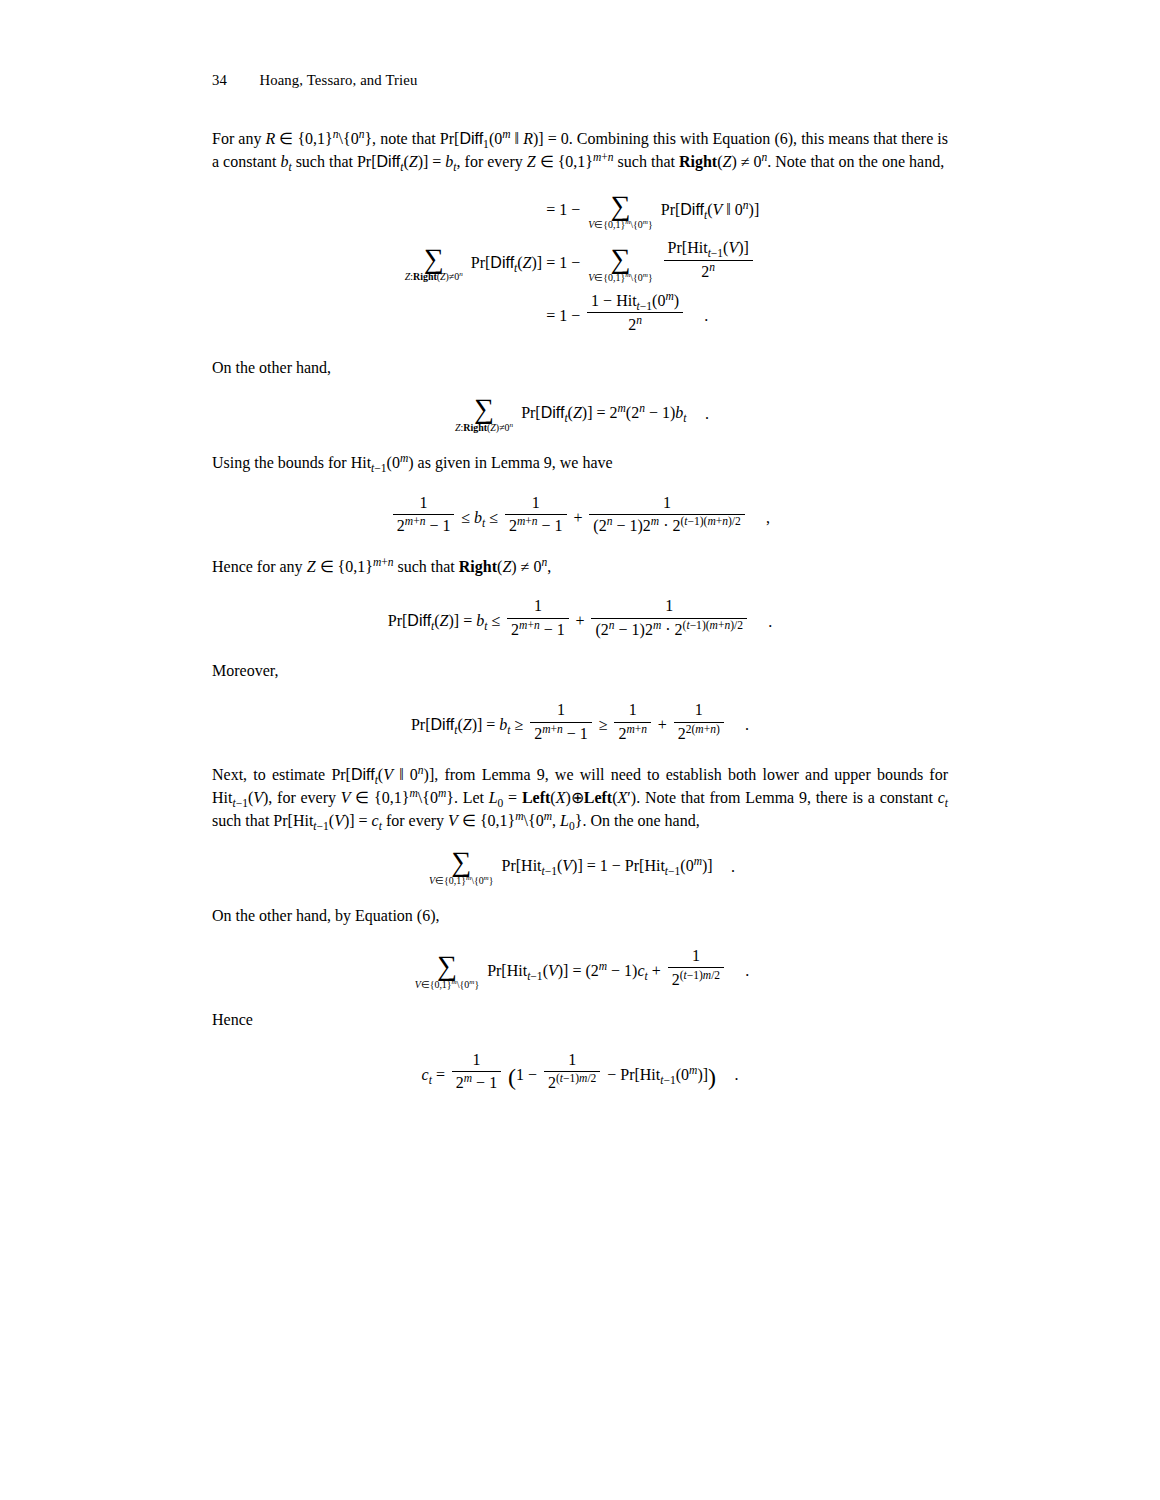34 Hoang, Tessaro, and Trieu
For any R ∈ {0,1}n\{0n}, note that Pr[Diff1(0m ‖ R)] = 0. Combining this with Equation (6), this means that there is a constant bt such that Pr[Difft(Z)] = bt, for every Z ∈ {0,1}m+n such that Right(Z) ≠ 0n. Note that on the one hand,
∑ Z:Right(Z)≠0n Pr[Difft(Z)] = 1 − ∑ V∈{0,1}m\{0m} Pr[Difft(V ‖ 0n)] = 1 − ∑ V∈{0,1}m\{0m} Pr[Hitt−1(V)] 2n = 1 − 1 − Hitt−1(0m) 2n .
On the other hand,
∑ Z:Right(Z)≠0n Pr[Difft(Z)] = 2m(2n − 1)bt .
Using the bounds for Hitt−1(0m) as given in Lemma 9, we have
1 2m+n − 1 ≤ bt ≤ 1 2m+n − 1 + 1 (2n − 1)2m · 2(t−1)(m+n)/2 ,
Hence for any Z ∈ {0,1}m+n such that Right(Z) ≠ 0n,
Pr[Difft(Z)] = bt ≤ 1 2m+n − 1 + 1 (2n − 1)2m · 2(t−1)(m+n)/2 .
Moreover,
Pr[Difft(Z)] = bt ≥ 1 2m+n − 1 ≥ 1 2m+n + 1 22(m+n) .
Next, to estimate Pr[Difft(V ‖ 0n)], from Lemma 9, we will need to establish both lower and upper bounds for Hitt−1(V), for every V ∈ {0,1}m\{0m}. Let L0 = Left(X)⊕Left(X′). Note that from Lemma 9, there is a constant ct such that Pr[Hitt−1(V)] = ct for every V ∈ {0,1}m\{0m, L0}. On the one hand,
∑ V∈{0,1}m\{0m} Pr[Hitt−1(V)] = 1 − Pr[Hitt−1(0m)] .
On the other hand, by Equation (6),
∑ V∈{0,1}m\{0m} Pr[Hitt−1(V)] = (2m − 1)ct + 1 2(t−1)m/2 .
Hence
ct = 1 2m − 1 (1 − 1 2(t−1)m/2 − Pr[Hitt−1(0m)]) .